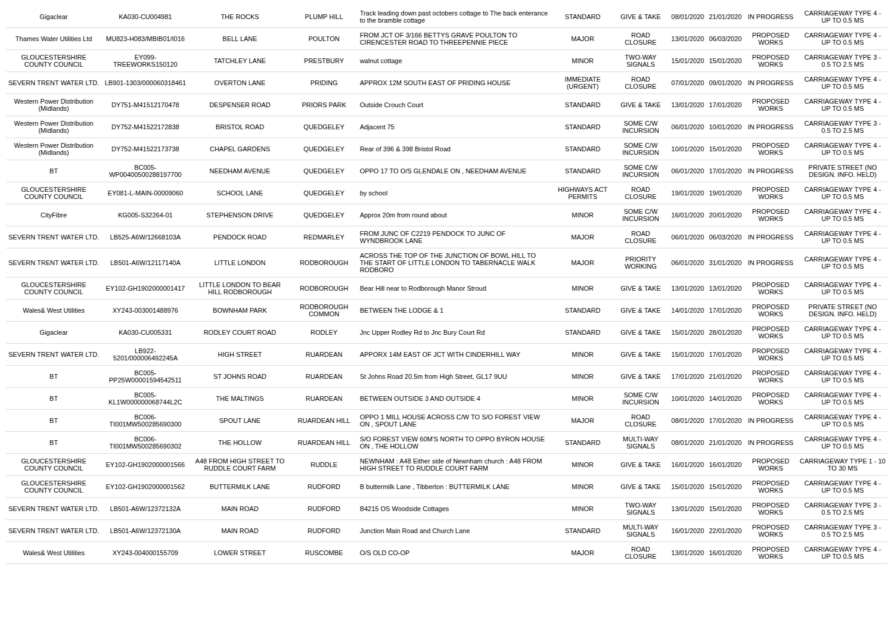| Gigaclear | KA030-CU004981 | THE ROCKS | PLUMP HILL | Track leading down past octobers cottage to The back enterance to the bramble cottage | STANDARD | GIVE & TAKE | 08/01/2020 | 21/01/2020 | IN PROGRESS | CARRIAGEWAY TYPE 4 - UP TO 0.5 MS |
| Thames Water Utilities Ltd | MU823-H083/MBIB01/I016 | BELL LANE | POULTON | FROM JCT OF 3/166 BETTYS GRAVE POULTON TO CIRENCESTER ROAD TO THREEPENNIE PIECE | MAJOR | ROAD CLOSURE | 13/01/2020 | 06/03/2020 | PROPOSED WORKS | CARRIAGEWAY TYPE 4 - UP TO 0.5 MS |
| GLOUCESTERSHIRE COUNTY COUNCIL | EY099-TREEWORKS150120 | TATCHLEY LANE | PRESTBURY | walnut cottage | MINOR | TWO-WAY SIGNALS | 15/01/2020 | 15/01/2020 | PROPOSED WORKS | CARRIAGEWAY TYPE 3 - 0.5 TO 2.5 MS |
| SEVERN TRENT WATER LTD. | LB901-1303/000060318461 | OVERTON LANE | PRIDING | APPROX 12M SOUTH EAST OF PRIDING HOUSE | IMMEDIATE (URGENT) | ROAD CLOSURE | 07/01/2020 | 09/01/2020 | IN PROGRESS | CARRIAGEWAY TYPE 4 - UP TO 0.5 MS |
| Western Power Distribution (Midlands) | DY751-M41512170478 | DESPENSER ROAD | PRIORS PARK | Outside Crouch Court | STANDARD | GIVE & TAKE | 13/01/2020 | 17/01/2020 | PROPOSED WORKS | CARRIAGEWAY TYPE 4 - UP TO 0.5 MS |
| Western Power Distribution (Midlands) | DY752-M41522172838 | BRISTOL ROAD | QUEDGELEY | Adjacent 75 | STANDARD | SOME C/W INCURSION | 06/01/2020 | 10/01/2020 | IN PROGRESS | CARRIAGEWAY TYPE 3 - 0.5 TO 2.5 MS |
| Western Power Distribution (Midlands) | DY752-M41522173738 | CHAPEL GARDENS | QUEDGELEY | Rear of 396 & 398 Bristol Road | STANDARD | SOME C/W INCURSION | 10/01/2020 | 15/01/2020 | PROPOSED WORKS | CARRIAGEWAY TYPE 4 - UP TO 0.5 MS |
| BT | BC005-WP00400500288197700 | NEEDHAM AVENUE | QUEDGELEY | OPPO 17 TO O/S GLENDALE ON , NEEDHAM AVENUE | STANDARD | SOME C/W INCURSION | 06/01/2020 | 17/01/2020 | IN PROGRESS | PRIVATE STREET (NO DESIGN. INFO. HELD) |
| GLOUCESTERSHIRE COUNTY COUNCIL | EY081-L-MAIN-00009060 | SCHOOL LANE | QUEDGELEY | by school | HIGHWAYS ACT PERMITS | ROAD CLOSURE | 19/01/2020 | 19/01/2020 | PROPOSED WORKS | CARRIAGEWAY TYPE 4 - UP TO 0.5 MS |
| CityFibre | KG005-S32264-01 | STEPHENSON DRIVE | QUEDGELEY | Approx 20m from round about | MINOR | SOME C/W INCURSION | 16/01/2020 | 20/01/2020 | PROPOSED WORKS | CARRIAGEWAY TYPE 4 - UP TO 0.5 MS |
| SEVERN TRENT WATER LTD. | LB525-A6W/12668103A | PENDOCK ROAD | REDMARLEY | FROM JUNC OF C2219 PENDOCK TO JUNC OF WYNDBROOK LANE | MAJOR | ROAD CLOSURE | 06/01/2020 | 06/03/2020 | IN PROGRESS | CARRIAGEWAY TYPE 4 - UP TO 0.5 MS |
| SEVERN TRENT WATER LTD. | LB501-A6W/12117140A | LITTLE LONDON | RODBOROUGH | ACROSS THE TOP OF THE JUNCTION OF BOWL HILL TO THE START OF LITTLE LONDON TO TABERNACLE WALK RODBORO | MAJOR | PRIORITY WORKING | 06/01/2020 | 31/01/2020 | IN PROGRESS | CARRIAGEWAY TYPE 4 - UP TO 0.5 MS |
| GLOUCESTERSHIRE COUNTY COUNCIL | EY102-GH1902000001417 | LITTLE LONDON TO BEAR HILL RODBOROUGH | RODBOROUGH | Bear Hill near to Rodborough Manor Stroud | MINOR | GIVE & TAKE | 13/01/2020 | 13/01/2020 | PROPOSED WORKS | CARRIAGEWAY TYPE 4 - UP TO 0.5 MS |
| Wales& West Utilities | XY243-003001488976 | BOWNHAM PARK | RODBOROUGH COMMON | BETWEEN THE LODGE & 1 | STANDARD | GIVE & TAKE | 14/01/2020 | 17/01/2020 | PROPOSED WORKS | PRIVATE STREET (NO DESIGN. INFO. HELD) |
| Gigaclear | KA030-CU005331 | RODLEY COURT ROAD | RODLEY | Jnc Upper Rodley Rd to Jnc Bury Court Rd | STANDARD | GIVE & TAKE | 15/01/2020 | 28/01/2020 | PROPOSED WORKS | CARRIAGEWAY TYPE 4 - UP TO 0.5 MS |
| SEVERN TRENT WATER LTD. | LB922-5201/000006492245A | HIGH STREET | RUARDEAN | APPORX 14M EAST OF JCT WITH CINDERHILL WAY | MINOR | GIVE & TAKE | 15/01/2020 | 17/01/2020 | PROPOSED WORKS | CARRIAGEWAY TYPE 4 - UP TO 0.5 MS |
| BT | BC005-PP25W00001594542511 | ST JOHNS ROAD | RUARDEAN | St Johns Road 20.5m from High Street, GL17 9UU | MINOR | GIVE & TAKE | 17/01/2020 | 21/01/2020 | PROPOSED WORKS | CARRIAGEWAY TYPE 4 - UP TO 0.5 MS |
| BT | BC005-KL1W000000068744L2C | THE MALTINGS | RUARDEAN | BETWEEN OUTSIDE 3 AND OUTSIDE 4 | MINOR | SOME C/W INCURSION | 10/01/2020 | 14/01/2020 | PROPOSED WORKS | CARRIAGEWAY TYPE 4 - UP TO 0.5 MS |
| BT | BC006-TI001MW500285690300 | SPOUT LANE | RUARDEAN HILL | OPPO 1 MILL HOUSE ACROSS C/W TO S/O FOREST VIEW ON , SPOUT LANE | MAJOR | ROAD CLOSURE | 08/01/2020 | 17/01/2020 | IN PROGRESS | CARRIAGEWAY TYPE 4 - UP TO 0.5 MS |
| BT | BC006-TI001MW500285690302 | THE HOLLOW | RUARDEAN HILL | S/O FOREST VIEW 60M'S NORTH TO OPPO BYRON HOUSE ON , THE HOLLOW | STANDARD | MULTI-WAY SIGNALS | 08/01/2020 | 21/01/2020 | IN PROGRESS | CARRIAGEWAY TYPE 4 - UP TO 0.5 MS |
| GLOUCESTERSHIRE COUNTY COUNCIL | EY102-GH1902000001566 | A48 FROM HIGH STREET TO RUDDLE COURT FARM | RUDDLE | NEWNHAM : A48 Either side of Newnham church : A48 FROM HIGH STREET TO RUDDLE COURT FARM | MINOR | GIVE & TAKE | 16/01/2020 | 16/01/2020 | PROPOSED WORKS | CARRIAGEWAY TYPE 1 - 10 TO 30 MS |
| GLOUCESTERSHIRE COUNTY COUNCIL | EY102-GH1902000001562 | BUTTERMILK LANE | RUDFORD | B buttermilk Lane , Tibberton : BUTTERMILK LANE | MINOR | GIVE & TAKE | 15/01/2020 | 15/01/2020 | PROPOSED WORKS | CARRIAGEWAY TYPE 4 - UP TO 0.5 MS |
| SEVERN TRENT WATER LTD. | LB501-A6W/12372132A | MAIN ROAD | RUDFORD | B4215 OS Woodside Cottages | MINOR | TWO-WAY SIGNALS | 13/01/2020 | 15/01/2020 | PROPOSED WORKS | CARRIAGEWAY TYPE 3 - 0.5 TO 2.5 MS |
| SEVERN TRENT WATER LTD. | LB501-A6W/12372130A | MAIN ROAD | RUDFORD | Junction Main Road and Church Lane | STANDARD | MULTI-WAY SIGNALS | 16/01/2020 | 22/01/2020 | PROPOSED WORKS | CARRIAGEWAY TYPE 3 - 0.5 TO 2.5 MS |
| Wales& West Utilities | XY243-004000155709 | LOWER STREET | RUSCOMBE | O/S OLD CO-OP | MAJOR | ROAD CLOSURE | 13/01/2020 | 16/01/2020 | PROPOSED WORKS | CARRIAGEWAY TYPE 4 - UP TO 0.5 MS |